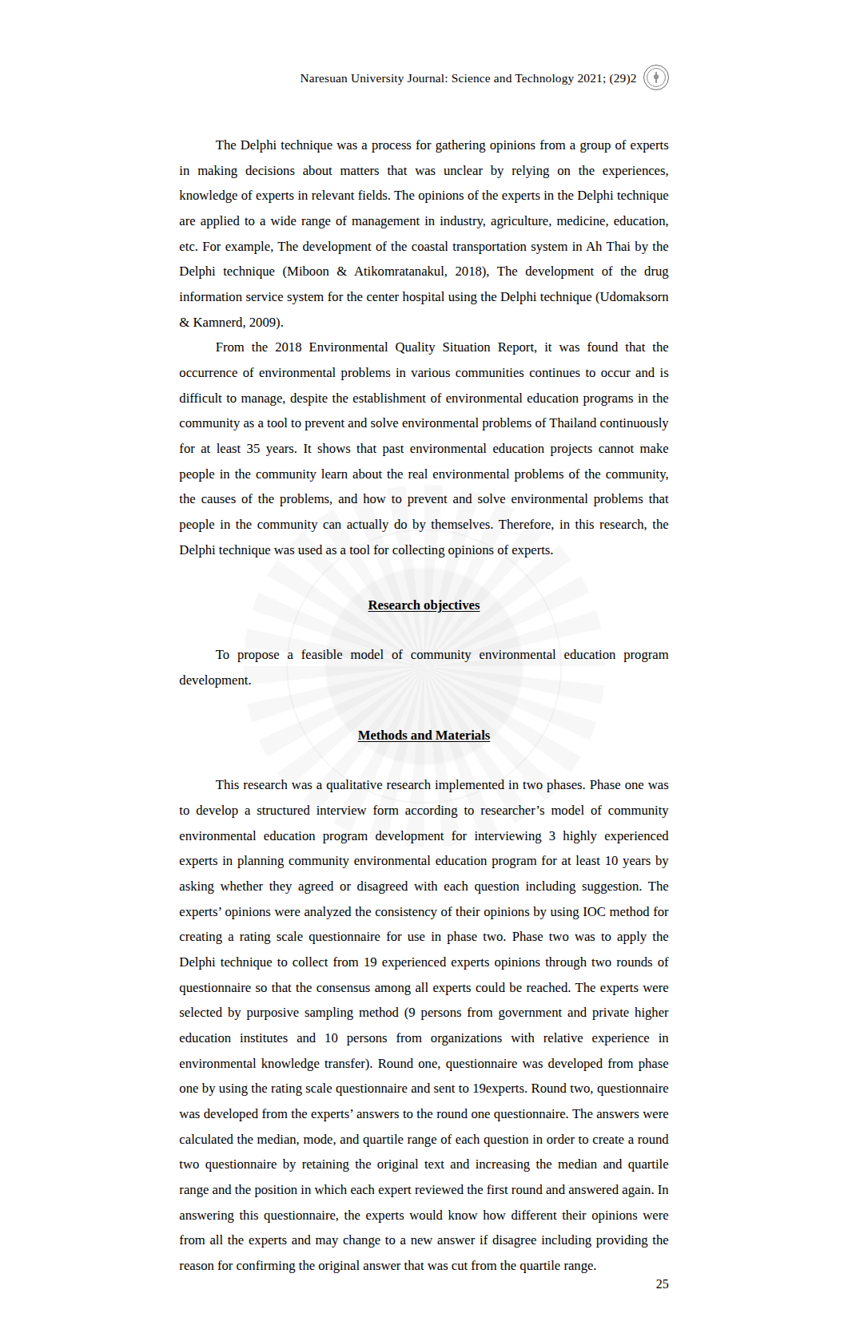Naresuan University Journal: Science and Technology 2021; (29)2
The Delphi technique was a process for gathering opinions from a group of experts in making decisions about matters that was unclear by relying on the experiences, knowledge of experts in relevant fields. The opinions of the experts in the Delphi technique are applied to a wide range of management in industry, agriculture, medicine, education, etc. For example, The development of the coastal transportation system in Ah Thai by the Delphi technique (Miboon & Atikomratanakul, 2018), The development of the drug information service system for the center hospital using the Delphi technique (Udomaksorn & Kamnerd, 2009).
From the 2018 Environmental Quality Situation Report, it was found that the occurrence of environmental problems in various communities continues to occur and is difficult to manage, despite the establishment of environmental education programs in the community as a tool to prevent and solve environmental problems of Thailand continuously for at least 35 years. It shows that past environmental education projects cannot make people in the community learn about the real environmental problems of the community, the causes of the problems, and how to prevent and solve environmental problems that people in the community can actually do by themselves. Therefore, in this research, the Delphi technique was used as a tool for collecting opinions of experts.
Research objectives
To propose a feasible model of community environmental education program development.
Methods and Materials
This research was a qualitative research implemented in two phases. Phase one was to develop a structured interview form according to researcher’s model of community environmental education program development for interviewing 3 highly experienced experts in planning community environmental education program for at least 10 years by asking whether they agreed or disagreed with each question including suggestion. The experts’ opinions were analyzed the consistency of their opinions by using IOC method for creating a rating scale questionnaire for use in phase two. Phase two was to apply the Delphi technique to collect from 19 experienced experts opinions through two rounds of questionnaire so that the consensus among all experts could be reached. The experts were selected by purposive sampling method (9 persons from government and private higher education institutes and 10 persons from organizations with relative experience in environmental knowledge transfer). Round one, questionnaire was developed from phase one by using the rating scale questionnaire and sent to 19experts. Round two, questionnaire was developed from the experts’ answers to the round one questionnaire. The answers were calculated the median, mode, and quartile range of each question in order to create a round two questionnaire by retaining the original text and increasing the median and quartile range and the position in which each expert reviewed the first round and answered again. In answering this questionnaire, the experts would know how different their opinions were from all the experts and may change to a new answer if disagree including providing the reason for confirming the original answer that was cut from the quartile range.
25